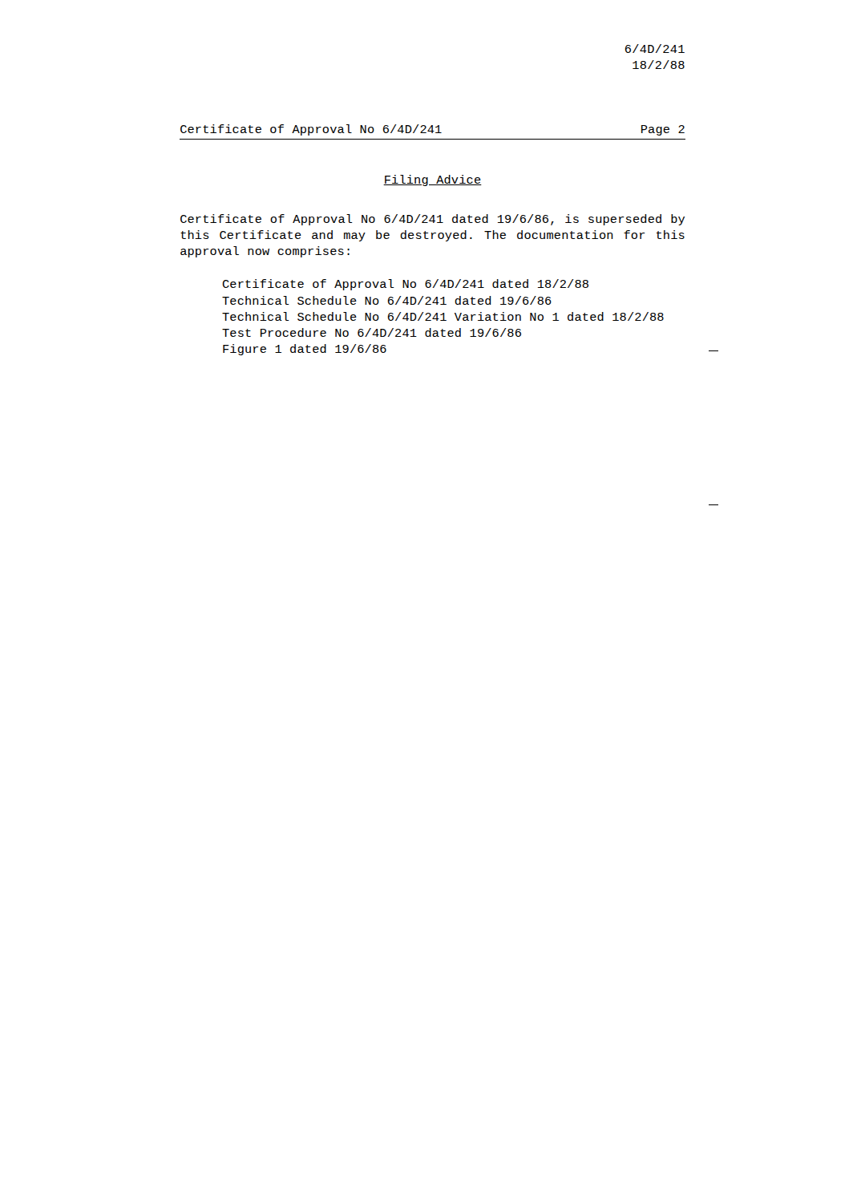6/4D/241
18/2/88
Certificate of Approval No 6/4D/241 Page 2
Filing Advice
Certificate of Approval No 6/4D/241 dated 19/6/86, is superseded by this Certificate and may be destroyed. The documentation for this approval now comprises:
Certificate of Approval No 6/4D/241 dated 18/2/88
Technical Schedule No 6/4D/241 dated 19/6/86
Technical Schedule No 6/4D/241 Variation No 1 dated 18/2/88
Test Procedure No 6/4D/241 dated 19/6/86
Figure 1 dated 19/6/86